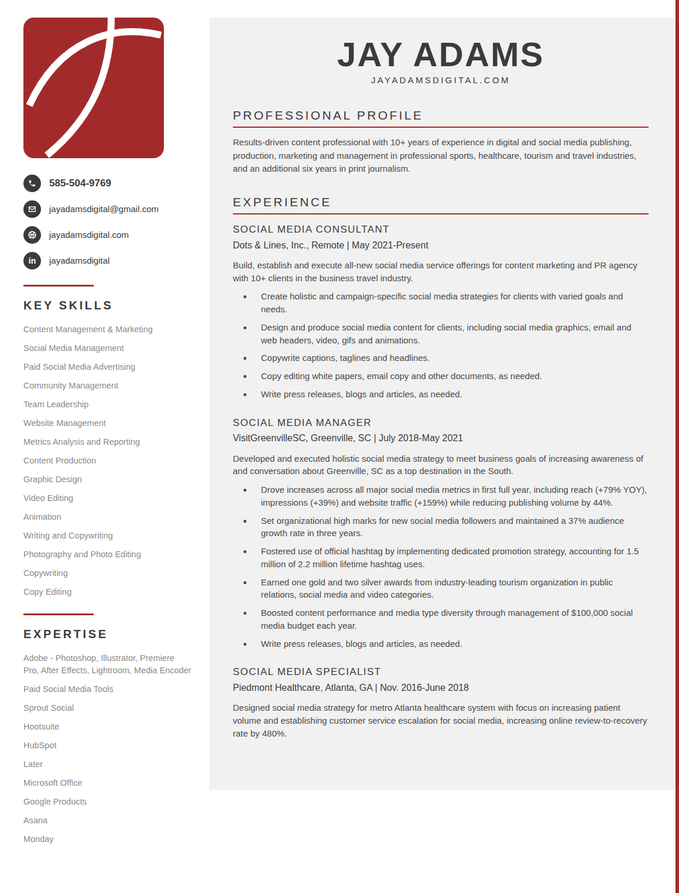585-504-9769
jayadamsdigital@gmail.com
jayadamsdigital.com
in jayadamsdigital
Key Skills
Content Management & Marketing
Social Media Management
Paid Social Media Advertising
Community Management
Team Leadership
Website Management
Metrics Analysis and Reporting
Content Production
Graphic Design
Video Editing
Animation
Writing and Copywriting
Photography and Photo Editing
Copywriting
Copy Editing
Expertise
Adobe - Photoshop, Illustrator, Premiere Pro, After Effects, Lightroom, Media Encoder
Paid Social Media Tools
Sprout Social
Hootsuite
HubSpot
Later
Microsoft Office
Google Products
Asana
Monday
JAY ADAMS
JAYADAMSDIGITAL.COM
Professional Profile
Results-driven content professional with 10+ years of experience in digital and social media publishing, production, marketing and management in professional sports, healthcare, tourism and travel industries, and an additional six years in print journalism.
Experience
Social Media Consultant
Dots & Lines, Inc., Remote | May 2021-Present
Build, establish and execute all-new social media service offerings for content marketing and PR agency with 10+ clients in the business travel industry.
Create holistic and campaign-specific social media strategies for clients with varied goals and needs.
Design and produce social media content for clients, including social media graphics, email and web headers, video, gifs and animations.
Copywrite captions, taglines and headlines.
Copy editing white papers, email copy and other documents, as needed.
Write press releases, blogs and articles, as needed.
Social Media Manager
VisitGreenvilleSC, Greenville, SC | July 2018-May 2021
Developed and executed holistic social media strategy to meet business goals of increasing awareness of and conversation about Greenville, SC as a top destination in the South.
Drove increases across all major social media metrics in first full year, including reach (+79% YOY), impressions (+39%) and website traffic (+159%) while reducing publishing volume by 44%.
Set organizational high marks for new social media followers and maintained a 37% audience growth rate in three years.
Fostered use of official hashtag by implementing dedicated promotion strategy, accounting for 1.5 million of 2.2 million lifetime hashtag uses.
Earned one gold and two silver awards from industry-leading tourism organization in public relations, social media and video categories.
Boosted content performance and media type diversity through management of $100,000 social media budget each year.
Write press releases, blogs and articles, as needed.
Social Media Specialist
Piedmont Healthcare, Atlanta, GA | Nov. 2016-June 2018
Designed social media strategy for metro Atlanta healthcare system with focus on increasing patient volume and establishing customer service escalation for social media, increasing online review-to-recovery rate by 480%.